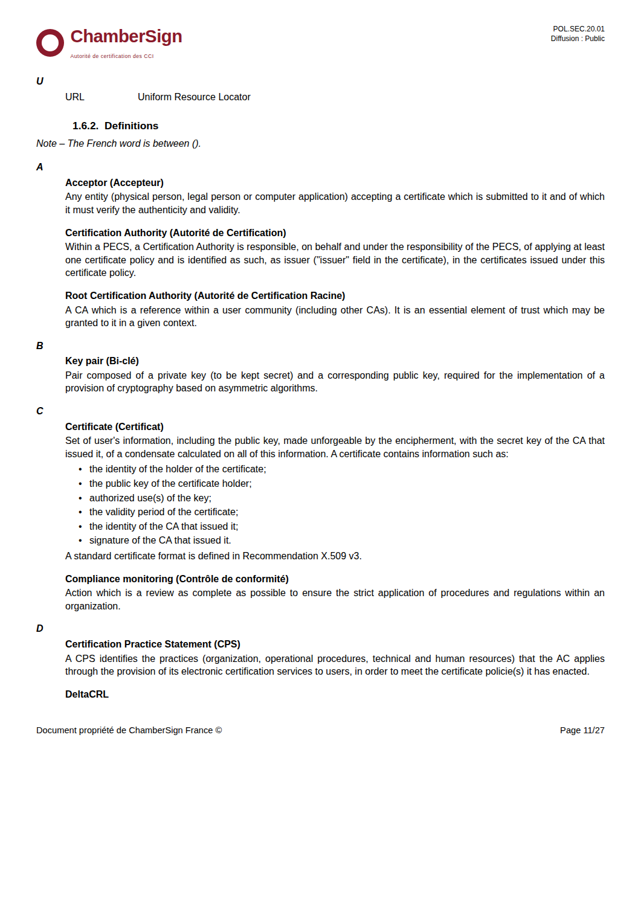ChamberSign
Autorité de certification des CCI
POL.SEC.20.01
Diffusion : Public
U
URLUniform Resource Locator
1.6.2. Definitions
Note – The French word is between ().
A
Acceptor (Accepteur)
Any entity (physical person, legal person or computer application) accepting a certificate which is submitted to it and of which it must verify the authenticity and validity.
Certification Authority (Autorité de Certification)
Within a PECS, a Certification Authority is responsible, on behalf and under the responsibility of the PECS, of applying at least one certificate policy and is identified as such, as issuer ("issuer" field in the certificate), in the certificates issued under this certificate policy.
Root Certification Authority (Autorité de Certification Racine)
A CA which is a reference within a user community (including other CAs). It is an essential element of trust which may be granted to it in a given context.
B
Key pair (Bi-clé)
Pair composed of a private key (to be kept secret) and a corresponding public key, required for the implementation of a provision of cryptography based on asymmetric algorithms.
C
Certificate (Certificat)
Set of user's information, including the public key, made unforgeable by the encipherment, with the secret key of the CA that issued it, of a condensate calculated on all of this information. A certificate contains information such as:
the identity of the holder of the certificate;
the public key of the certificate holder;
authorized use(s) of the key;
the validity period of the certificate;
the identity of the CA that issued it;
signature of the CA that issued it.
A standard certificate format is defined in Recommendation X.509 v3.
Compliance monitoring (Contrôle de conformité)
Action which is a review as complete as possible to ensure the strict application of procedures and regulations within an organization.
D
Certification Practice Statement (CPS)
A CPS identifies the practices (organization, operational procedures, technical and human resources) that the AC applies through the provision of its electronic certification services to users, in order to meet the certificate policie(s) it has enacted.
DeltaCRL
Document propriété de ChamberSign France ©
Page 11/27